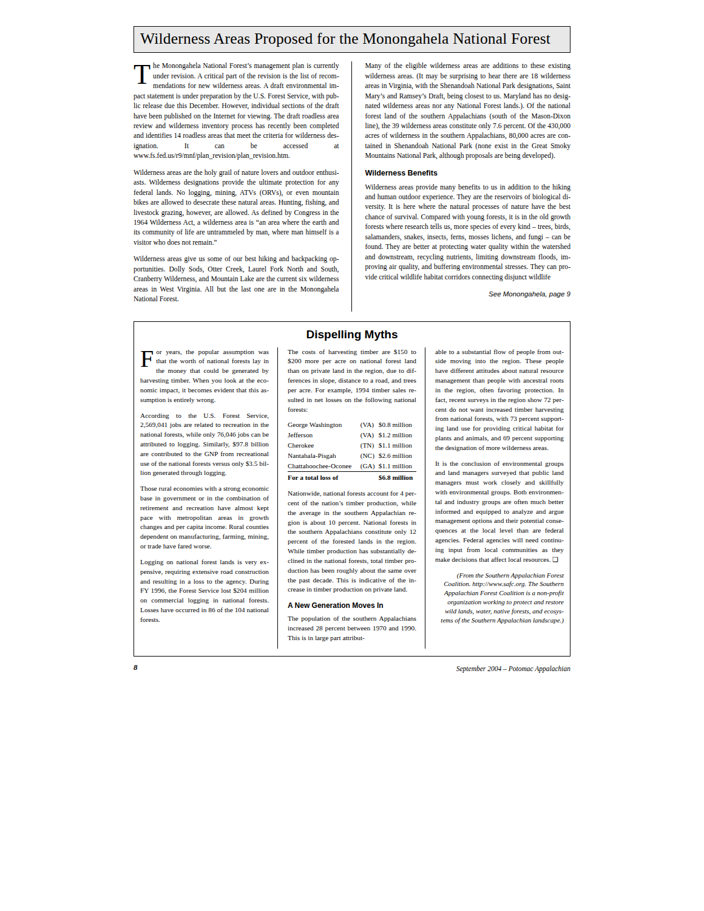Wilderness Areas Proposed for the Monongahela National Forest
The Monongahela National Forest’s management plan is currently under revision. A critical part of the revision is the list of recommendations for new wilderness areas. A draft environmental impact statement is under preparation by the U.S. Forest Service, with public release due this December. However, individual sections of the draft have been published on the Internet for viewing. The draft roadless area review and wilderness inventory process has recently been completed and identifies 14 roadless areas that meet the criteria for wilderness designation. It can be accessed at www.fs.fed.us/r9/mnf/plan_revision/plan_revision.htm.
Wilderness areas are the holy grail of nature lovers and outdoor enthusiasts. Wilderness designations provide the ultimate protection for any federal lands. No logging, mining, ATVs (ORVs), or even mountain bikes are allowed to desecrate these natural areas. Hunting, fishing, and livestock grazing, however, are allowed. As defined by Congress in the 1964 Wilderness Act, a wilderness area is “an area where the earth and its community of life are untrammeled by man, where man himself is a visitor who does not remain.”
Wilderness areas give us some of our best hiking and backpacking opportunities. Dolly Sods, Otter Creek, Laurel Fork North and South, Cranberry Wilderness, and Mountain Lake are the current six wilderness areas in West Virginia. All but the last one are in the Monongahela National Forest.
Many of the eligible wilderness areas are additions to these existing wilderness areas. (It may be surprising to hear there are 18 wilderness areas in Virginia, with the Shenandoah National Park designations, Saint Mary’s and Ramsey’s Draft, being closest to us. Maryland has no designated wilderness areas nor any National Forest lands.). Of the national forest land of the southern Appalachians (south of the Mason-Dixon line), the 39 wilderness areas constitute only 7.6 percent. Of the 430,000 acres of wilderness in the southern Appalachians, 80,000 acres are contained in Shenandoah National Park (none exist in the Great Smoky Mountains National Park, although proposals are being developed).
Wilderness Benefits
Wilderness areas provide many benefits to us in addition to the hiking and human outdoor experience. They are the reservoirs of biological diversity. It is here where the natural processes of nature have the best chance of survival. Compared with young forests, it is in the old growth forests where research tells us, more species of every kind – trees, birds, salamanders, snakes, insects, ferns, mosses lichens, and fungi – can be found. They are better at protecting water quality within the watershed and downstream, recycling nutrients, limiting downstream floods, improving air quality, and buffering environmental stresses. They can provide critical wildlife habitat corridors connecting disjunct wildlife
See Monongahela, page 9
Dispelling Myths
For years, the popular assumption was that the worth of national forests lay in the money that could be generated by harvesting timber. When you look at the economic impact, it becomes evident that this assumption is entirely wrong.
According to the U.S. Forest Service, 2,569,041 jobs are related to recreation in the national forests, while only 76,046 jobs can be attributed to logging. Similarly, $97.8 billion are contributed to the GNP from recreational use of the national forests versus only $3.5 billion generated through logging.
Those rural economies with a strong economic base in government or in the combination of retirement and recreation have almost kept pace with metropolitan areas in growth changes and per capita income. Rural counties dependent on manufacturing, farming, mining, or trade have fared worse.
Logging on national forest lands is very expensive, requiring extensive road construction and resulting in a loss to the agency. During FY 1996, the Forest Service lost $204 million on commercial logging in national forests. Losses have occurred in 86 of the 104 national forests.
The costs of harvesting timber are $150 to $200 more per acre on national forest land than on private land in the region, due to differences in slope, distance to a road, and trees per acre. For example, 1994 timber sales resulted in net losses on the following national forests:
| George Washington | (VA) | $0.8 million |
| Jefferson | (VA) | $1.2 million |
| Cherokee | (TN) | $1.1 million |
| Nantahala-Pisgah | (NC) | $2.6 million |
| Chattahoochee-Oconee | (GA) | $1.1 million |
| For a total loss of | $6.8 million |
Nationwide, national forests account for 4 percent of the nation’s timber production, while the average in the southern Appalachian region is about 10 percent. National forests in the southern Appalachians constitute only 12 percent of the forested lands in the region. While timber production has substantially declined in the national forests, total timber production has been roughly about the same over the past decade. This is indicative of the increase in timber production on private land.
A New Generation Moves In
The population of the southern Appalachians increased 28 percent between 1970 and 1990. This is in large part attribut-
able to a substantial flow of people from outside moving into the region. These people have different attitudes about natural resource management than people with ancestral roots in the region, often favoring protection. In fact, recent surveys in the region show 72 percent do not want increased timber harvesting from national forests, with 73 percent supporting land use for providing critical habitat for plants and animals, and 69 percent supporting the designation of more wilderness areas.
It is the conclusion of environmental groups and land managers surveyed that public land managers must work closely and skillfully with environmental groups. Both environmental and industry groups are often much better informed and equipped to analyze and argue management options and their potential consequences at the local level than are federal agencies. Federal agencies will need continuing input from local communities as they make decisions that affect local resources. ❑
(From the Southern Appalachian Forest Coalition. http://www.safc.org. The Southern Appalachian Forest Coalition is a non-profit organization working to protect and restore wild lands, water, native forests, and ecosystems of the Southern Appalachian landscape.)
8
September 2004 – Potomac Appalachian